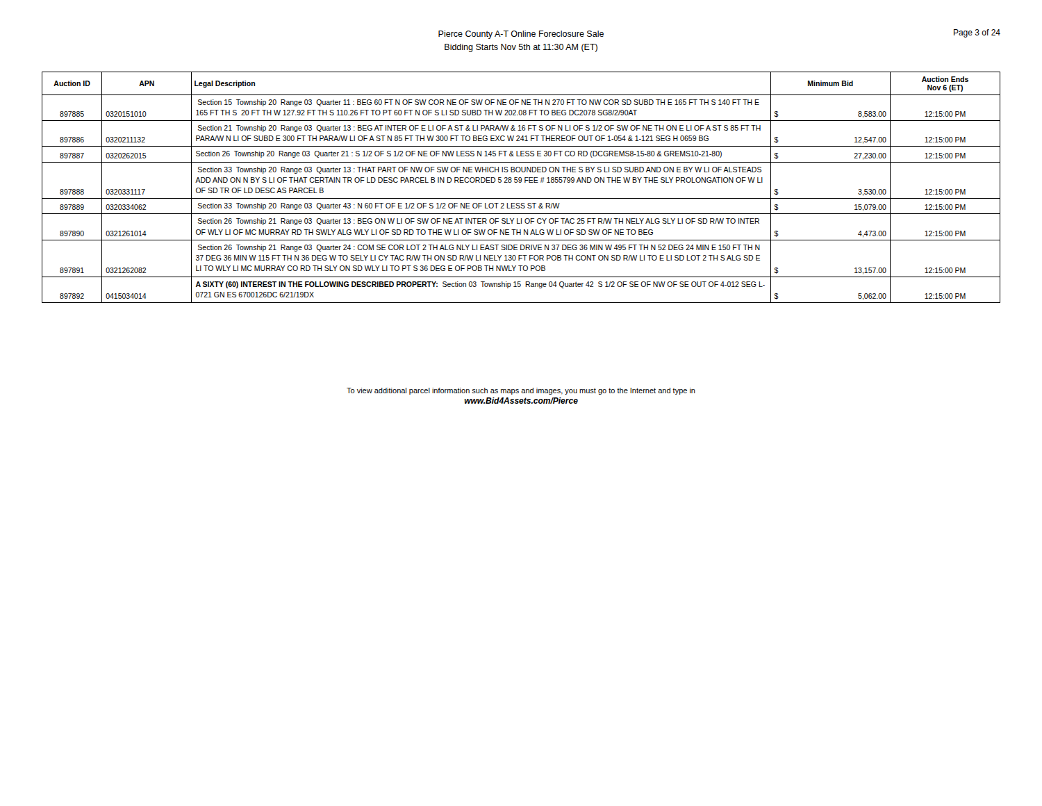Page 3 of 24
Pierce County A-T Online Foreclosure Sale
Bidding Starts Nov 5th at 11:30 AM (ET)
| Auction ID | APN | Legal Description | Minimum Bid | Auction Ends Nov 6 (ET) |
| --- | --- | --- | --- | --- |
| 897885 | 0320151010 | Section 15 Township 20 Range 03 Quarter 11 : BEG 60 FT N OF SW COR NE OF SW OF NE OF NE TH N 270 FT TO NW COR SD SUBD TH E 165 FT TH S 140 FT TH E 165 FT TH S 20 FT TH W 127.92 FT TH S 110.26 FT TO PT 60 FT N OF S LI SD SUBD TH W 202.08 FT TO BEG DC2078 SG8/2/90AT | $ 8,583.00 | 12:15:00 PM |
| 897886 | 0320211132 | Section 21 Township 20 Range 03 Quarter 13 : BEG AT INTER OF E LI OF A ST & LI PARA/W & 16 FT S OF N LI OF S 1/2 OF SW OF NE TH ON E LI OF A ST S 85 FT TH PARA/W N LI OF SUBD E 300 FT TH PARA/W LI OF A ST N 85 FT TH W 300 FT TO BEG EXC W 241 FT THEREOF OUT OF 1-054 & 1-121 SEG H 0659 BG | $ 12,547.00 | 12:15:00 PM |
| 897887 | 0320262015 | Section 26 Township 20 Range 03 Quarter 21 : S 1/2 OF S 1/2 OF NE OF NW LESS N 145 FT & LESS E 30 FT CO RD (DCGREMS8-15-80 & GREMS10-21-80) | $ 27,230.00 | 12:15:00 PM |
| 897888 | 0320331117 | Section 33 Township 20 Range 03 Quarter 13 : THAT PART OF NW OF SW OF NE WHICH IS BOUNDED ON THE S BY S LI SD SUBD AND ON E BY W LI OF ALSTEADS ADD AND ON N BY S LI OF THAT CERTAIN TR OF LD DESC PARCEL B IN D RECORDED 5 28 59 FEE # 1855799 AND ON THE W BY THE SLY PROLONGATION OF W LI OF SD TR OF LD DESC AS PARCEL B | $ 3,530.00 | 12:15:00 PM |
| 897889 | 0320334062 | Section 33 Township 20 Range 03 Quarter 43 : N 60 FT OF E 1/2 OF S 1/2 OF NE OF LOT 2 LESS ST & R/W | $ 15,079.00 | 12:15:00 PM |
| 897890 | 0321261014 | Section 26 Township 21 Range 03 Quarter 13 : BEG ON W LI OF SW OF NE AT INTER OF SLY LI OF CY OF TAC 25 FT R/W TH NELY ALG SLY LI OF SD R/W TO INTER OF WLY LI OF MC MURRAY RD TH SWLY ALG WLY LI OF SD RD TO THE W LI OF SW OF NE TH N ALG W LI OF SD SW OF NE TO BEG | $ 4,473.00 | 12:15:00 PM |
| 897891 | 0321262082 | Section 26 Township 21 Range 03 Quarter 24 : COM SE COR LOT 2 TH ALG NLY LI EAST SIDE DRIVE N 37 DEG 36 MIN W 495 FT TH N 52 DEG 24 MIN E 150 FT TH N 37 DEG 36 MIN W 115 FT TH N 36 DEG W TO SELY LI CY TAC R/W TH ON SD R/W LI NELY 130 FT FOR POB TH CONT ON SD R/W LI TO E LI SD LOT 2 TH S ALG SD E LI TO WLY LI MC MURRAY CO RD TH SLY ON SD WLY LI TO PT S 36 DEG E OF POB TH NWLY TO POB | $ 13,157.00 | 12:15:00 PM |
| 897892 | 0415034014 | A SIXTY (60) INTEREST IN THE FOLLOWING DESCRIBED PROPERTY: Section 03 Township 15 Range 04 Quarter 42 S 1/2 OF SE OF NW OF SE OUT OF 4-012 SEG L-0721 GN ES 6700126DC 6/21/19DX | $ 5,062.00 | 12:15:00 PM |
To view additional parcel information such as maps and images, you must go to the Internet and type in
www.Bid4Assets.com/Pierce